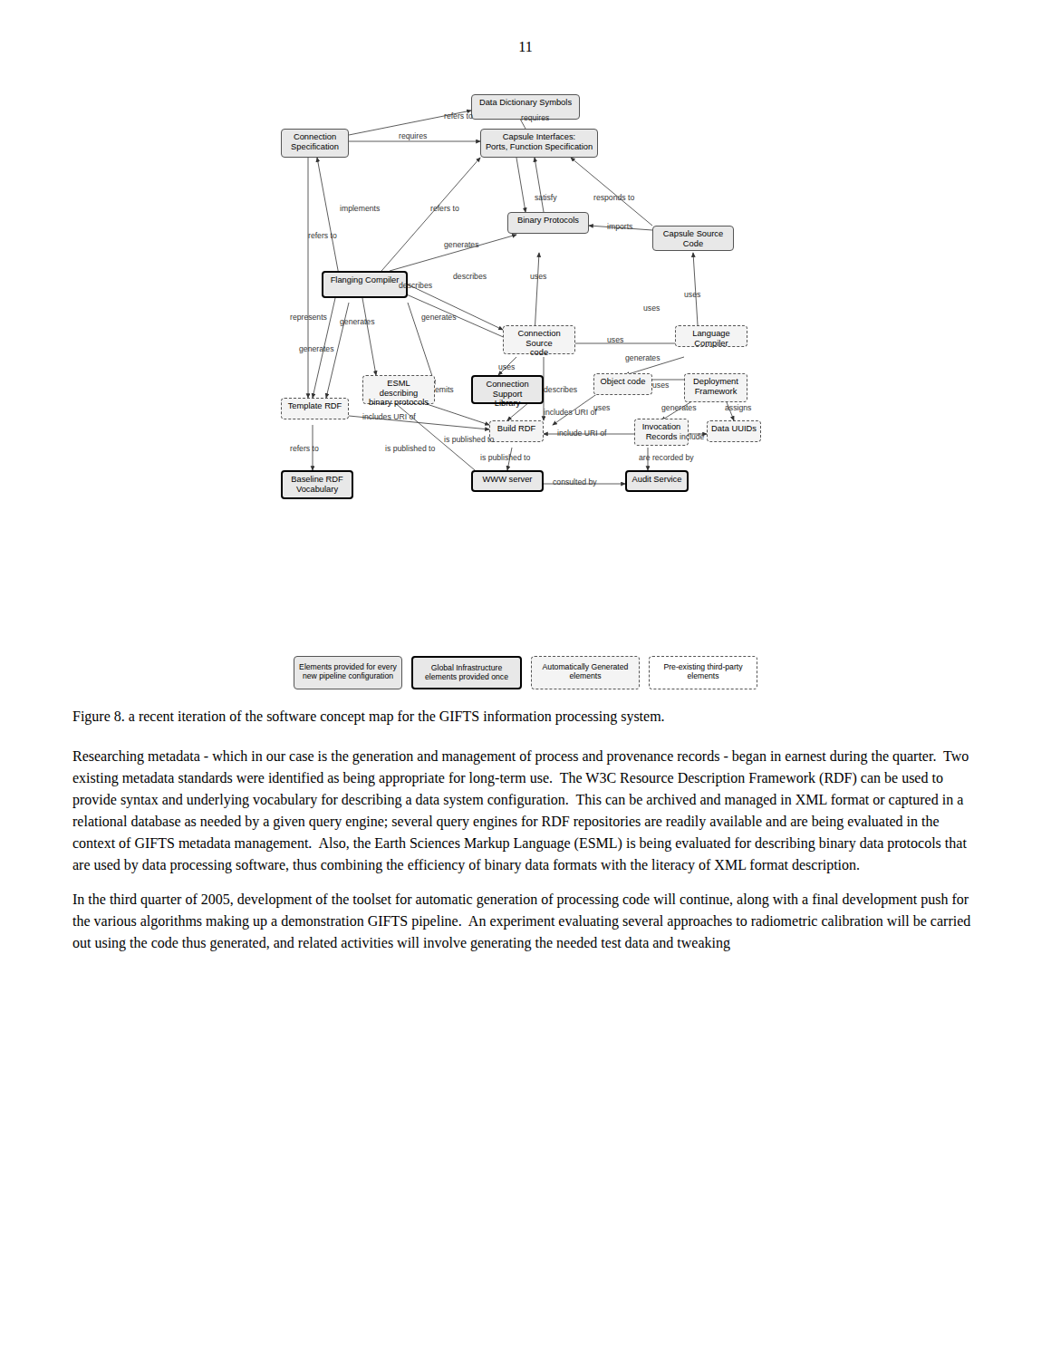11
Data Dictionary Symbols
Capsule Interfaces:
Ports, Function Specification
Connection
Specification
Capsule Source Code
Binary Protocols
Flanging Compiler
Connection Source
code
Language Compiler
ESML describing
binary protocols
Connection Support
Library
Object code
Deployment
Framework
Template RDF
Build RDF
Invocation
Records
Data UUIDs
Baseline RDF
Vocabulary
WWW server
Audit Service
requires requires refers to implements refers to refers to satisfy responds to imports generates describes describes generates generates represents generates uses uses uses uses generates uses uses emits describes includes URI of uses generates assigns include include URI of includes URI of is published to is published to is published to refers to are recorded by consulted by
Elements provided for every new pipeline configuration
Global Infrastructure elements provided once
Automatically Generated elements
Pre-existing third-party elements
Figure 8. a recent iteration of the software concept map for the GIFTS information processing system.
Researching metadata - which in our case is the generation and management of process and provenance records - began in earnest during the quarter. Two existing metadata standards were identified as being appropriate for long-term use. The W3C Resource Description Framework (RDF) can be used to provide syntax and underlying vocabulary for describing a data system configuration. This can be archived and managed in XML format or captured in a relational database as needed by a given query engine; several query engines for RDF repositories are readily available and are being evaluated in the context of GIFTS metadata management. Also, the Earth Sciences Markup Language (ESML) is being evaluated for describing binary data protocols that are used by data processing software, thus combining the efficiency of binary data formats with the literacy of XML format description.
In the third quarter of 2005, development of the toolset for automatic generation of processing code will continue, along with a final development push for the various algorithms making up a demonstration GIFTS pipeline. An experiment evaluating several approaches to radiometric calibration will be carried out using the code thus generated, and related activities will involve generating the needed test data and tweaking